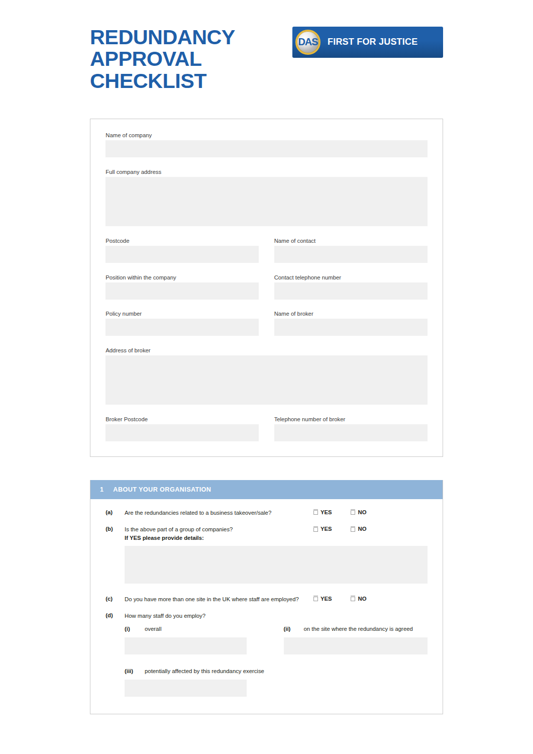Redundancy
Approval Checklist
DAS
FIRST FOR JUSTICE
Name of company
Full company address
Postcode
Name of contact
Position within the company
Contact telephone number
Policy number
Name of broker
Address of broker
Broker Postcode
Telephone number of broker
1
ABOUT YOUR ORGANISATION
(a)
Are the redundancies related to a business takeover/sale?
YES
NO
(b)
Is the above part of a group of companies?
If YES please provide details:
YES
NO
(c)
Do you have more than one site in the UK where staff are employed?
YES
NO
(d)
How many staff do you employ?
(i) overall
(ii) on the site where the redundancy is agreed
(iii) potentially affected by this redundancy exercise